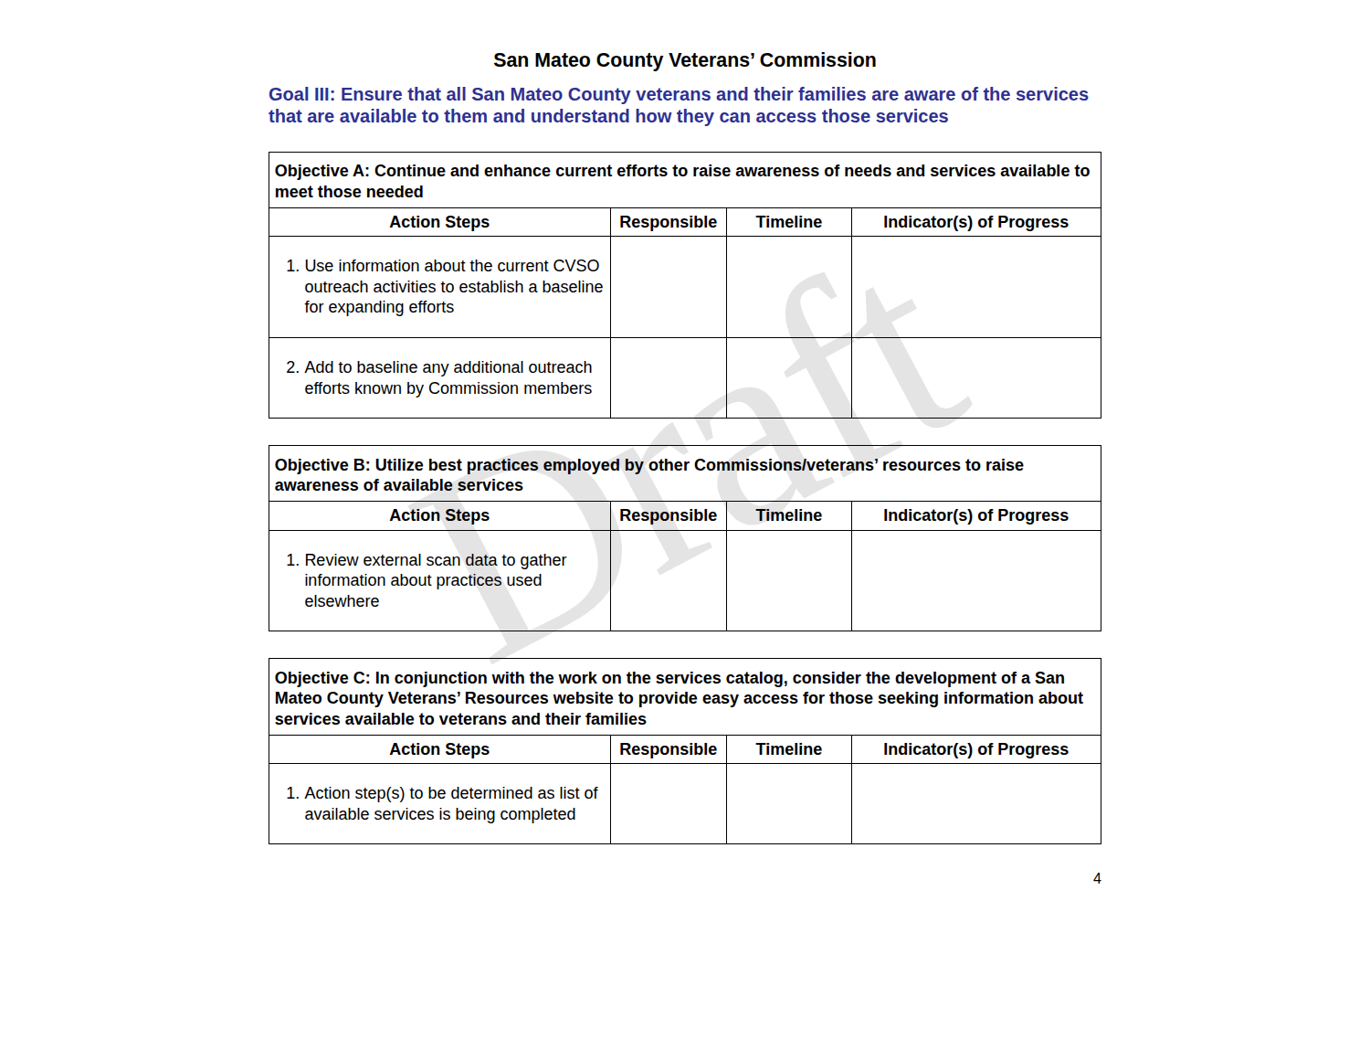Draft
San Mateo County Veterans’ Commission
Goal III: Ensure that all San Mateo County veterans and their families are aware of the services that are available to them and understand how they can access those services
| Objective A: Continue and enhance current efforts to raise awareness of needs and services available to meet those needed |
| Action Steps | Responsible | Timeline | Indicator(s) of Progress |
| Use information about the current CVSO outreach activities to establish a baseline for expanding efforts | | | |
| Add to baseline any additional outreach efforts known by Commission members | | | |
| Objective B: Utilize best practices employed by other Commissions/veterans’ resources to raise awareness of available services |
| Action Steps | Responsible | Timeline | Indicator(s) of Progress |
| Review external scan data to gather information about practices used elsewhere | | | |
| Objective C: In conjunction with the work on the services catalog, consider the development of a San Mateo County Veterans’ Resources website to provide easy access for those seeking information about services available to veterans and their families |
| Action Steps | Responsible | Timeline | Indicator(s) of Progress |
| Action step(s) to be determined as list of available services is being completed | | | |
4